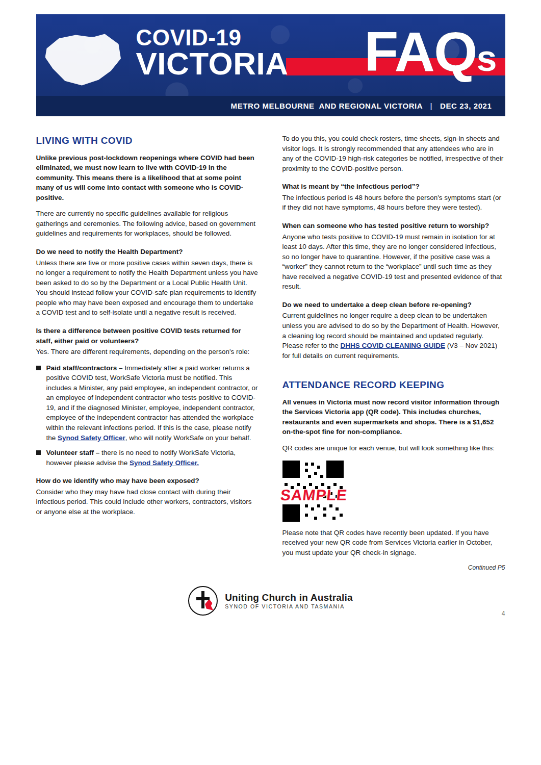COVID-19
VICTORIA
FAQs
METRO MELBOURNE AND REGIONAL VICTORIA | DEC 23, 2021
LIVING WITH COVID
Unlike previous post-lockdown reopenings where COVID had been eliminated, we must now learn to live with COVID-19 in the community. This means there is a likelihood that at some point many of us will come into contact with someone who is COVID-positive.
There are currently no specific guidelines available for religious gatherings and ceremonies. The following advice, based on government guidelines and requirements for workplaces, should be followed.
Do we need to notify the Health Department?
Unless there are five or more positive cases within seven days, there is no longer a requirement to notify the Health Department unless you have been asked to do so by the Department or a Local Public Health Unit. You should instead follow your COVID-safe plan requirements to identify people who may have been exposed and encourage them to undertake a COVID test and to self-isolate until a negative result is received.
Is there a difference between positive COVID tests returned for staff, either paid or volunteers?
Yes. There are different requirements, depending on the person's role:
Paid staff/contractors – Immediately after a paid worker returns a positive COVID test, WorkSafe Victoria must be notified. This includes a Minister, any paid employee, an independent contractor, or an employee of independent contractor who tests positive to COVID-19, and if the diagnosed Minister, employee, independent contractor, employee of the independent contractor has attended the workplace within the relevant infections period. If this is the case, please notify the Synod Safety Officer, who will notify WorkSafe on your behalf.
Volunteer staff – there is no need to notify WorkSafe Victoria, however please advise the Synod Safety Officer.
How do we identify who may have been exposed?
Consider who they may have had close contact with during their infectious period. This could include other workers, contractors, visitors or anyone else at the workplace.
To do you this, you could check rosters, time sheets, sign-in sheets and visitor logs. It is strongly recommended that any attendees who are in any of the COVID-19 high-risk categories be notified, irrespective of their proximity to the COVID-positive person.
What is meant by “the infectious period”?
The infectious period is 48 hours before the person's symptoms start (or if they did not have symptoms, 48 hours before they were tested).
When can someone who has tested positive return to worship?
Anyone who tests positive to COVID-19 must remain in isolation for at least 10 days. After this time, they are no longer considered infectious, so no longer have to quarantine. However, if the positive case was a “worker” they cannot return to the “workplace” until such time as they have received a negative COVID-19 test and presented evidence of that result.
Do we need to undertake a deep clean before re-opening?
Current guidelines no longer require a deep clean to be undertaken unless you are advised to do so by the Department of Health. However, a cleaning log record should be maintained and updated regularly. Please refer to the DHHS COVID CLEANING GUIDE (V3 – Nov 2021) for full details on current requirements.
ATTENDANCE RECORD KEEPING
All venues in Victoria must now record visitor information through the Services Victoria app (QR code). This includes churches, restaurants and even supermarkets and shops. There is a $1,652 on-the-spot fine for non-compliance.
QR codes are unique for each venue, but will look something like this:
SAMPLE
Please note that QR codes have recently been updated. If you have received your new QR code from Services Victoria earlier in October, you must update your QR check-in signage.
Continued P5
Uniting Church in Australia
Synod of Victoria and Tasmania
4